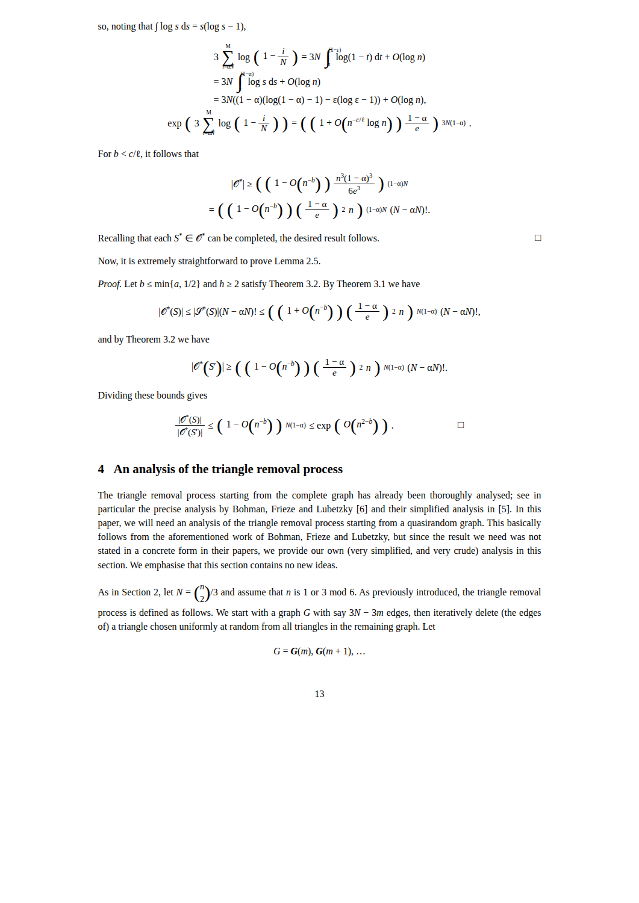so, noting that ∫ log s ds = s(log s − 1),
3 M∑i=αN log ( 1 − iN ) = 3N (1−ε)∫α log(1 − t) dt + O(log n)
= 3N (1−α)∫ε log s ds + O(log n)
= 3N((1 − α)(log(1 − α) − 1) − ε(log ε − 1)) + O(log n),
exp ( 3 M∑i=αN log ( 1 − iN ) ) = ( ( 1 + O(n−c/ℓ log n) ) 1 − α e ) 3N(1−α) .
For b < c/ℓ, it follows that
|𝒪*| ≥ ( ( 1 − O(n−b) ) n 3(1 − α)36e 3 )(1−α)N
= ( ( 1 − O(n−b) ) ( 1 − α e ) 2 n )(1−α)N (N − αN)!.
Recalling that each S* ∈ 𝒪* can be completed, the desired result follows. □
Now, it is extremely straightforward to prove Lemma 2.5.
Proof. Let b ≤ min{a, 1/2} and h ≥ 2 satisfy Theorem 3.2. By Theorem 3.1 we have
|𝒪*(S)| ≤ |𝒮*(S)|(N − αN)! ≤ ( ( 1 + O(n−b) ) ( 1 − α e ) 2 n ) N(1−α) (N − αN)!,
and by Theorem 3.2 we have
|𝒪*(S′)| ≥ ( ( 1 − O(n−b) ) ( 1 − α e ) 2 n ) N(1−α) (N − αN)!.
Dividing these bounds gives
|𝒪*(S)||𝒪*(S′)| ≤ ( 1 − O(n−b) ) N(1−α) ≤ exp ( O(n 2−b) ) . □
4 An analysis of the triangle removal process
The triangle removal process starting from the complete graph has already been thoroughly analysed; see in particular the precise analysis by Bohman, Frieze and Lubetzky [6] and their simplified analysis in [5]. In this paper, we will need an analysis of the triangle removal process starting from a quasirandom graph. This basically follows from the aforementioned work of Bohman, Frieze and Lubetzky, but since the result we need was not stated in a concrete form in their papers, we provide our own (very simplified, and very crude) analysis in this section. We emphasise that this section contains no new ideas.
As in Section 2, let N = (n 2)/3 and assume that n is 1 or 3 mod 6. As previously introduced, the triangle removal process is defined as follows. We start with a graph G with say 3N − 3m edges, then iteratively delete (the edges of) a triangle chosen uniformly at random from all triangles in the remaining graph. Let
G = G(m), G(m + 1), …
13